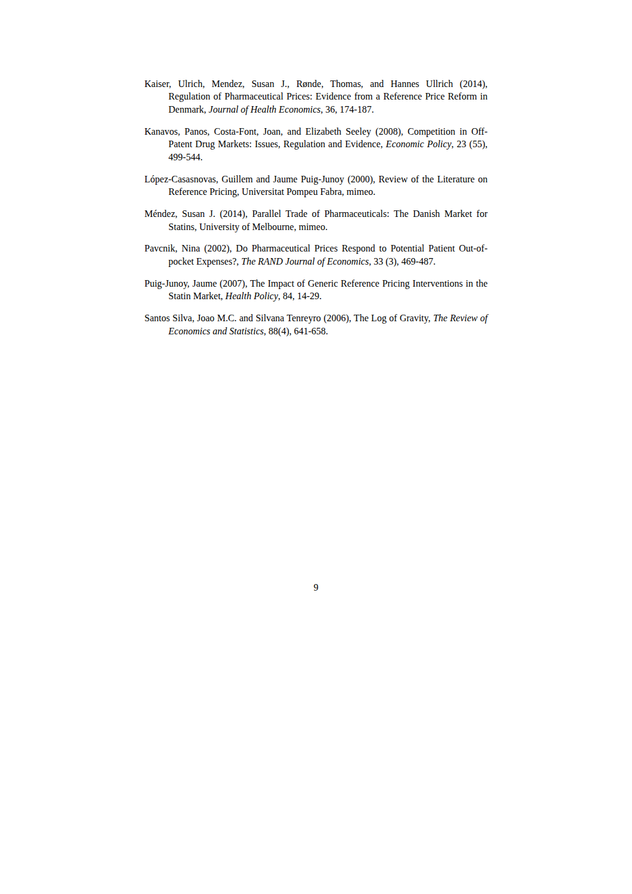Kaiser, Ulrich, Mendez, Susan J., Rønde, Thomas, and Hannes Ullrich (2014), Regulation of Pharmaceutical Prices: Evidence from a Reference Price Reform in Denmark, Journal of Health Economics, 36, 174-187.
Kanavos, Panos, Costa-Font, Joan, and Elizabeth Seeley (2008), Competition in Off-Patent Drug Markets: Issues, Regulation and Evidence, Economic Policy, 23 (55), 499-544.
López-Casasnovas, Guillem and Jaume Puig-Junoy (2000), Review of the Literature on Reference Pricing, Universitat Pompeu Fabra, mimeo.
Méndez, Susan J. (2014), Parallel Trade of Pharmaceuticals: The Danish Market for Statins, University of Melbourne, mimeo.
Pavcnik, Nina (2002), Do Pharmaceutical Prices Respond to Potential Patient Out-of-pocket Expenses?, The RAND Journal of Economics, 33 (3), 469-487.
Puig-Junoy, Jaume (2007), The Impact of Generic Reference Pricing Interventions in the Statin Market, Health Policy, 84, 14-29.
Santos Silva, Joao M.C. and Silvana Tenreyro (2006), The Log of Gravity, The Review of Economics and Statistics, 88(4), 641-658.
9